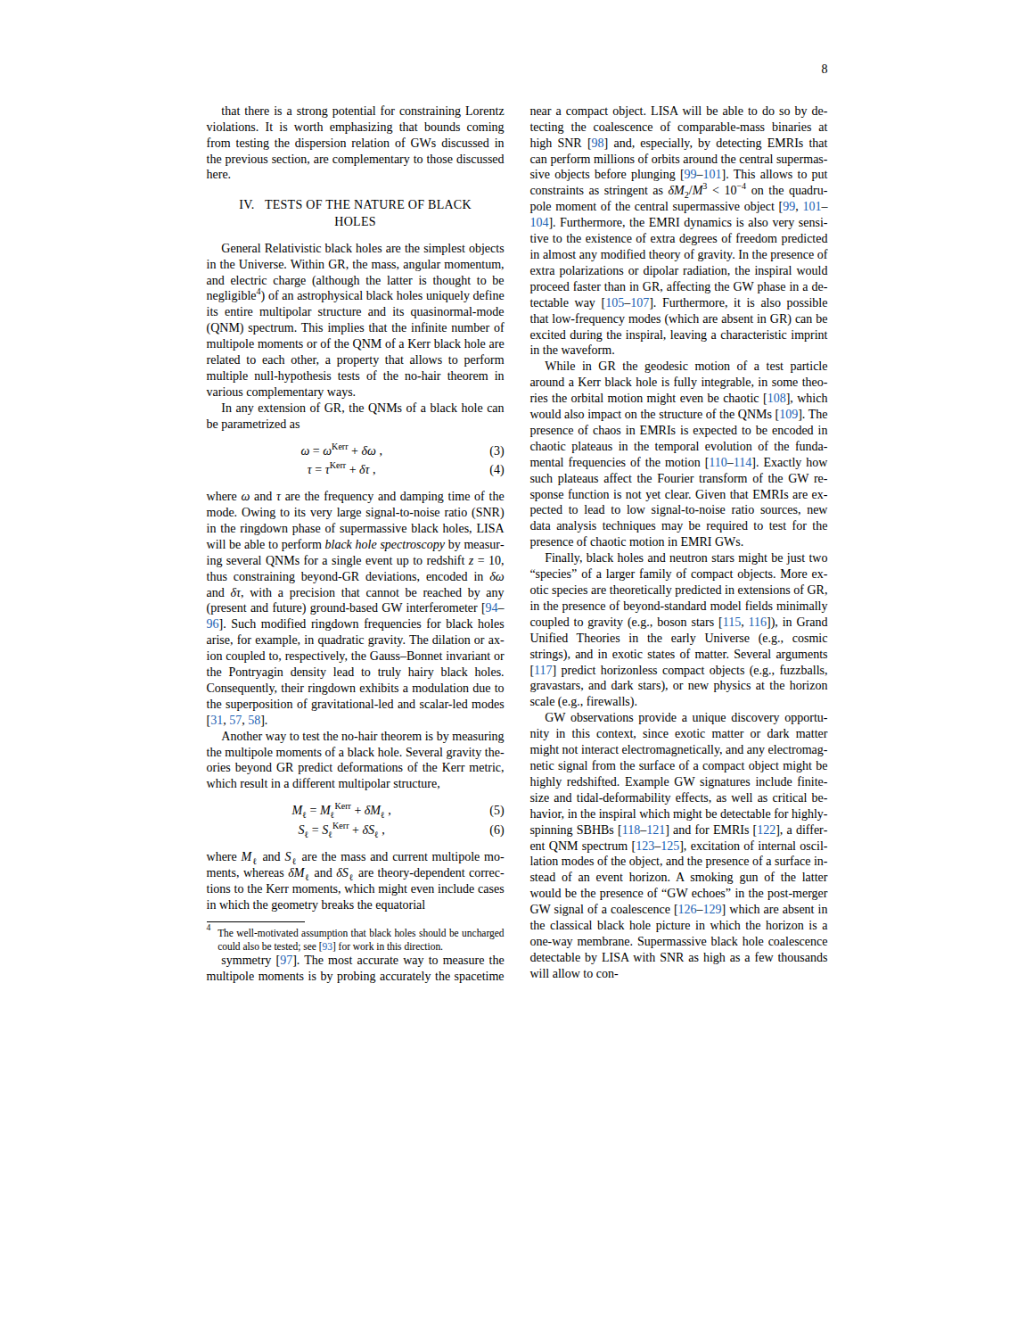8
that there is a strong potential for constraining Lorentz violations. It is worth emphasizing that bounds coming from testing the dispersion relation of GWs discussed in the previous section, are complementary to those discussed here.
IV. Tests of the nature of black
holes
General Relativistic black holes are the simplest objects in the Universe. Within GR, the mass, angular momentum, and electric charge (although the latter is thought to be negligible4) of an astrophysical black holes uniquely define its entire multipolar structure and its quasinormal-mode (QNM) spectrum. This implies that the infinite number of multipole moments or of the QNM of a Kerr black hole are related to each other, a property that allows to perform multiple null-hypothesis tests of the no-hair theorem in various complementary ways.
In any extension of GR, the QNMs of a black hole can be parametrized as
| ω = ω Kerr + δω , | (3) |
| τ = τ Kerr + δτ , | (4) |
where ω and τ are the frequency and damping time of the mode. Owing to its very large signal-to-noise ratio (SNR) in the ringdown phase of supermassive black holes, LISA will be able to perform black hole spectroscopy by measuring several QNMs for a single event up to redshift z = 10, thus constraining beyond-GR deviations, encoded in δω and δτ, with a precision that cannot be reached by any (present and future) ground-based GW interferometer [94–96]. Such modified ringdown frequencies for black holes arise, for example, in quadratic gravity. The dilation or axion coupled to, respectively, the Gauss–Bonnet invariant or the Pontryagin density lead to truly hairy black holes. Consequently, their ringdown exhibits a modulation due to the superposition of gravitational-led and scalar-led modes [31, 57, 58].
Another way to test the no-hair theorem is by measuring the multipole moments of a black hole. Several gravity theories beyond GR predict deformations of the Kerr metric, which result in a different multipolar structure,
| M ℓ = M ℓ Kerr + δM ℓ , | (5) |
| S ℓ = S ℓ Kerr + δS ℓ , | (6) |
where Mℓ and Sℓ are the mass and current multipole moments, whereas δMℓ and δSℓ are theory-dependent corrections to the Kerr moments, which might even include cases in which the geometry breaks the equatorial
4 The well-motivated assumption that black holes should be uncharged could also be tested; see [93] for work in this direction.
symmetry [97]. The most accurate way to measure the multipole moments is by probing accurately the spacetime near a compact object. LISA will be able to do so by detecting the coalescence of comparable-mass binaries at high SNR [98] and, especially, by detecting EMRIs that can perform millions of orbits around the central supermassive objects before plunging [99–101]. This allows to put constraints as stringent as δM2/M3 < 10−4 on the quadrupole moment of the central supermassive object [99, 101–104]. Furthermore, the EMRI dynamics is also very sensitive to the existence of extra degrees of freedom predicted in almost any modified theory of gravity. In the presence of extra polarizations or dipolar radiation, the inspiral would proceed faster than in GR, affecting the GW phase in a detectable way [105–107]. Furthermore, it is also possible that low-frequency modes (which are absent in GR) can be excited during the inspiral, leaving a characteristic imprint in the waveform.
While in GR the geodesic motion of a test particle around a Kerr black hole is fully integrable, in some theories the orbital motion might even be chaotic [108], which would also impact on the structure of the QNMs [109]. The presence of chaos in EMRIs is expected to be encoded in chaotic plateaus in the temporal evolution of the fundamental frequencies of the motion [110–114]. Exactly how such plateaus affect the Fourier transform of the GW response function is not yet clear. Given that EMRIs are expected to lead to low signal-to-noise ratio sources, new data analysis techniques may be required to test for the presence of chaotic motion in EMRI GWs.
Finally, black holes and neutron stars might be just two “species” of a larger family of compact objects. More exotic species are theoretically predicted in extensions of GR, in the presence of beyond-standard model fields minimally coupled to gravity (e.g., boson stars [115, 116]), in Grand Unified Theories in the early Universe (e.g., cosmic strings), and in exotic states of matter. Several arguments [117] predict horizonless compact objects (e.g., fuzzballs, gravastars, and dark stars), or new physics at the horizon scale (e.g., firewalls).
GW observations provide a unique discovery opportunity in this context, since exotic matter or dark matter might not interact electromagnetically, and any electromagnetic signal from the surface of a compact object might be highly redshifted. Example GW signatures include finite-size and tidal-deformability effects, as well as critical behavior, in the inspiral which might be detectable for highly-spinning SBHBs [118–121] and for EMRIs [122], a different QNM spectrum [123–125], excitation of internal oscillation modes of the object, and the presence of a surface instead of an event horizon. A smoking gun of the latter would be the presence of “GW echoes” in the post-merger GW signal of a coalescence [126–129] which are absent in the classical black hole picture in which the horizon is a one-way membrane. Supermassive black hole coalescence detectable by LISA with SNR as high as a few thousands will allow to con-